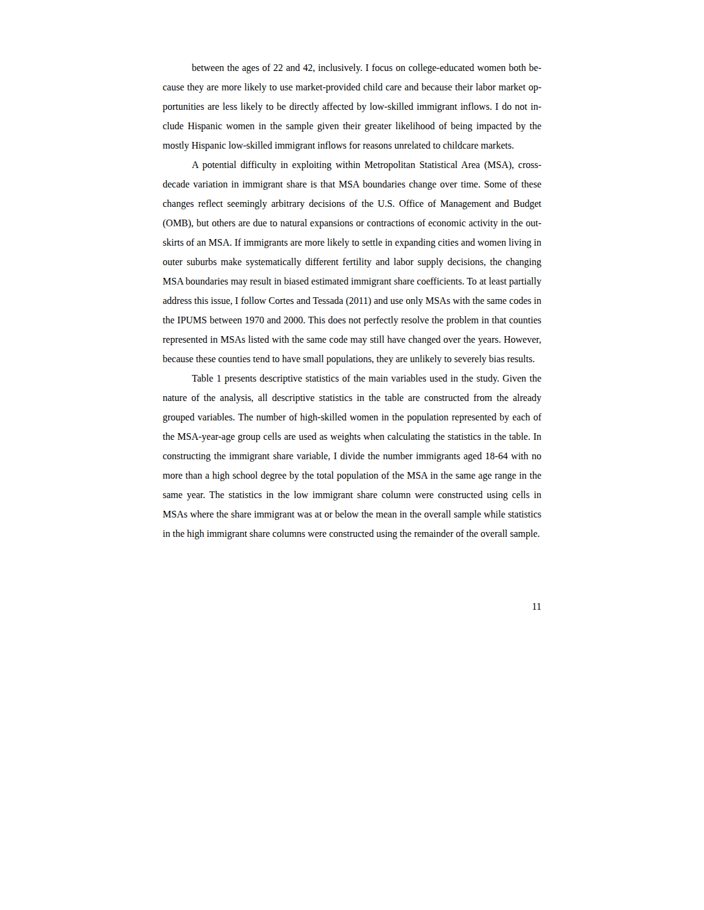between the ages of 22 and 42, inclusively. I focus on college-educated women both because they are more likely to use market-provided child care and because their labor market opportunities are less likely to be directly affected by low-skilled immigrant inflows. I do not include Hispanic women in the sample given their greater likelihood of being impacted by the mostly Hispanic low-skilled immigrant inflows for reasons unrelated to childcare markets.
A potential difficulty in exploiting within Metropolitan Statistical Area (MSA), cross-decade variation in immigrant share is that MSA boundaries change over time. Some of these changes reflect seemingly arbitrary decisions of the U.S. Office of Management and Budget (OMB), but others are due to natural expansions or contractions of economic activity in the outskirts of an MSA. If immigrants are more likely to settle in expanding cities and women living in outer suburbs make systematically different fertility and labor supply decisions, the changing MSA boundaries may result in biased estimated immigrant share coefficients. To at least partially address this issue, I follow Cortes and Tessada (2011) and use only MSAs with the same codes in the IPUMS between 1970 and 2000. This does not perfectly resolve the problem in that counties represented in MSAs listed with the same code may still have changed over the years. However, because these counties tend to have small populations, they are unlikely to severely bias results.
Table 1 presents descriptive statistics of the main variables used in the study. Given the nature of the analysis, all descriptive statistics in the table are constructed from the already grouped variables. The number of high-skilled women in the population represented by each of the MSA-year-age group cells are used as weights when calculating the statistics in the table. In constructing the immigrant share variable, I divide the number immigrants aged 18-64 with no more than a high school degree by the total population of the MSA in the same age range in the same year. The statistics in the low immigrant share column were constructed using cells in MSAs where the share immigrant was at or below the mean in the overall sample while statistics in the high immigrant share columns were constructed using the remainder of the overall sample.
11